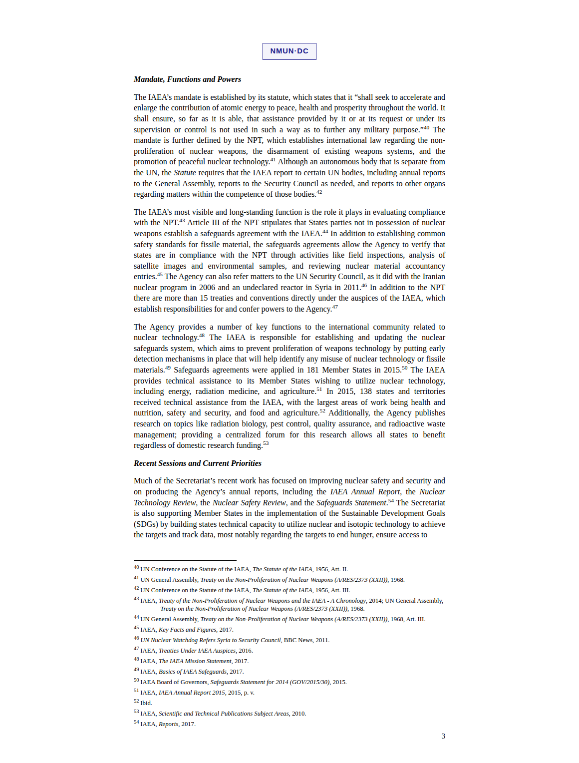NMUN·DC
Mandate, Functions and Powers
The IAEA’s mandate is established by its statute, which states that it “shall seek to accelerate and enlarge the contribution of atomic energy to peace, health and prosperity throughout the world. It shall ensure, so far as it is able, that assistance provided by it or at its request or under its supervision or control is not used in such a way as to further any military purpose.”40 The mandate is further defined by the NPT, which establishes international law regarding the non-proliferation of nuclear weapons, the disarmament of existing weapons systems, and the promotion of peaceful nuclear technology.41 Although an autonomous body that is separate from the UN, the Statute requires that the IAEA report to certain UN bodies, including annual reports to the General Assembly, reports to the Security Council as needed, and reports to other organs regarding matters within the competence of those bodies.42
The IAEA’s most visible and long-standing function is the role it plays in evaluating compliance with the NPT.43 Article III of the NPT stipulates that States parties not in possession of nuclear weapons establish a safeguards agreement with the IAEA.44 In addition to establishing common safety standards for fissile material, the safeguards agreements allow the Agency to verify that states are in compliance with the NPT through activities like field inspections, analysis of satellite images and environmental samples, and reviewing nuclear material accountancy entries.45 The Agency can also refer matters to the UN Security Council, as it did with the Iranian nuclear program in 2006 and an undeclared reactor in Syria in 2011.46 In addition to the NPT there are more than 15 treaties and conventions directly under the auspices of the IAEA, which establish responsibilities for and confer powers to the Agency.47
The Agency provides a number of key functions to the international community related to nuclear technology.48 The IAEA is responsible for establishing and updating the nuclear safeguards system, which aims to prevent proliferation of weapons technology by putting early detection mechanisms in place that will help identify any misuse of nuclear technology or fissile materials.49 Safeguards agreements were applied in 181 Member States in 2015.50 The IAEA provides technical assistance to its Member States wishing to utilize nuclear technology, including energy, radiation medicine, and agriculture.51 In 2015, 138 states and territories received technical assistance from the IAEA, with the largest areas of work being health and nutrition, safety and security, and food and agriculture.52 Additionally, the Agency publishes research on topics like radiation biology, pest control, quality assurance, and radioactive waste management; providing a centralized forum for this research allows all states to benefit regardless of domestic research funding.53
Recent Sessions and Current Priorities
Much of the Secretariat’s recent work has focused on improving nuclear safety and security and on producing the Agency’s annual reports, including the IAEA Annual Report, the Nuclear Technology Review, the Nuclear Safety Review, and the Safeguards Statement.54 The Secretariat is also supporting Member States in the implementation of the Sustainable Development Goals (SDGs) by building states technical capacity to utilize nuclear and isotopic technology to achieve the targets and track data, most notably regarding the targets to end hunger, ensure access to
UN Conference on the Statute of the IAEA, The Statute of the IAEA, 1956, Art. II.
UN General Assembly, Treaty on the Non-Proliferation of Nuclear Weapons (A/RES/2373 (XXII)), 1968.
UN Conference on the Statute of the IAEA, The Statute of the IAEA, 1956, Art. III.
IAEA, Treaty of the Non-Proliferation of Nuclear Weapons and the IAEA - A Chronology, 2014; UN General Assembly, Treaty on the Non-Proliferation of Nuclear Weapons (A/RES/2373 (XXII)), 1968.
UN General Assembly, Treaty on the Non-Proliferation of Nuclear Weapons (A/RES/2373 (XXII)), 1968, Art. III.
IAEA, Key Facts and Figures, 2017.
UN Nuclear Watchdog Refers Syria to Security Council, BBC News, 2011.
IAEA, Treaties Under IAEA Auspices, 2016.
IAEA, The IAEA Mission Statement, 2017.
IAEA, Basics of IAEA Safeguards, 2017.
IAEA Board of Governors, Safeguards Statement for 2014 (GOV/2015/30), 2015.
IAEA, IAEA Annual Report 2015, 2015, p. v.
Ibid.
IAEA, Scientific and Technical Publications Subject Areas, 2010.
IAEA, Reports, 2017.
3